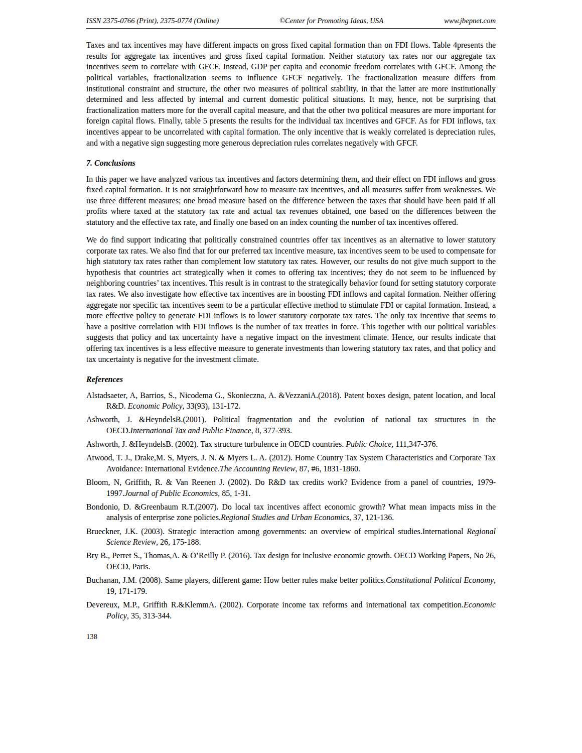ISSN 2375-0766 (Print), 2375-0774 (Online) ©Center for Promoting Ideas, USA www.jbepnet.com
Taxes and tax incentives may have different impacts on gross fixed capital formation than on FDI flows. Table 4presents the results for aggregate tax incentives and gross fixed capital formation. Neither statutory tax rates nor our aggregate tax incentives seem to correlate with GFCF. Instead, GDP per capita and economic freedom correlates with GFCF. Among the political variables, fractionalization seems to influence GFCF negatively. The fractionalization measure differs from institutional constraint and structure, the other two measures of political stability, in that the latter are more institutionally determined and less affected by internal and current domestic political situations. It may, hence, not be surprising that fractionalization matters more for the overall capital measure, and that the other two political measures are more important for foreign capital flows. Finally, table 5 presents the results for the individual tax incentives and GFCF. As for FDI inflows, tax incentives appear to be uncorrelated with capital formation. The only incentive that is weakly correlated is depreciation rules, and with a negative sign suggesting more generous depreciation rules correlates negatively with GFCF.
7. Conclusions
In this paper we have analyzed various tax incentives and factors determining them, and their effect on FDI inflows and gross fixed capital formation. It is not straightforward how to measure tax incentives, and all measures suffer from weaknesses. We use three different measures; one broad measure based on the difference between the taxes that should have been paid if all profits where taxed at the statutory tax rate and actual tax revenues obtained, one based on the differences between the statutory and the effective tax rate, and finally one based on an index counting the number of tax incentives offered.
We do find support indicating that politically constrained countries offer tax incentives as an alternative to lower statutory corporate tax rates. We also find that for our preferred tax incentive measure, tax incentives seem to be used to compensate for high statutory tax rates rather than complement low statutory tax rates. However, our results do not give much support to the hypothesis that countries act strategically when it comes to offering tax incentives; they do not seem to be influenced by neighboring countries’ tax incentives. This result is in contrast to the strategically behavior found for setting statutory corporate tax rates. We also investigate how effective tax incentives are in boosting FDI inflows and capital formation. Neither offering aggregate nor specific tax incentives seem to be a particular effective method to stimulate FDI or capital formation. Instead, a more effective policy to generate FDI inflows is to lower statutory corporate tax rates. The only tax incentive that seems to have a positive correlation with FDI inflows is the number of tax treaties in force. This together with our political variables suggests that policy and tax uncertainty have a negative impact on the investment climate. Hence, our results indicate that offering tax incentives is a less effective measure to generate investments than lowering statutory tax rates, and that policy and tax uncertainty is negative for the investment climate.
References
Alstadsaeter, A, Barrios, S., Nicodema G., Skonieczna, A. &VezzaniA.(2018). Patent boxes design, patent location, and local R&D. Economic Policy, 33(93), 131-172.
Ashworth, J. &HeyndelsB.(2001). Political fragmentation and the evolution of national tax structures in the OECD.International Tax and Public Finance, 8, 377-393.
Ashworth, J. &HeyndelsB. (2002). Tax structure turbulence in OECD countries. Public Choice, 111,347-376.
Atwood, T. J., Drake,M. S, Myers, J. N. & Myers L. A. (2012). Home Country Tax System Characteristics and Corporate Tax Avoidance: International Evidence.The Accounting Review, 87, #6, 1831-1860.
Bloom, N, Griffith, R. & Van Reenen J. (2002). Do R&D tax credits work? Evidence from a panel of countries, 1979-1997.Journal of Public Economics, 85, 1-31.
Bondonio, D. &Greenbaum R.T.(2007). Do local tax incentives affect economic growth? What mean impacts miss in the analysis of enterprise zone policies.Regional Studies and Urban Economics, 37, 121-136.
Brueckner, J.K. (2003). Strategic interaction among governments: an overview of empirical studies.International Regional Science Review, 26, 175-188.
Bry B., Perret S., Thomas,A. & O’Reilly P. (2016). Tax design for inclusive economic growth. OECD Working Papers, No 26, OECD, Paris.
Buchanan, J.M. (2008). Same players, different game: How better rules make better politics.Constitutional Political Economy, 19, 171-179.
Devereux, M.P., Griffith R.&KlemmA. (2002). Corporate income tax reforms and international tax competition.Economic Policy, 35, 313-344.
138